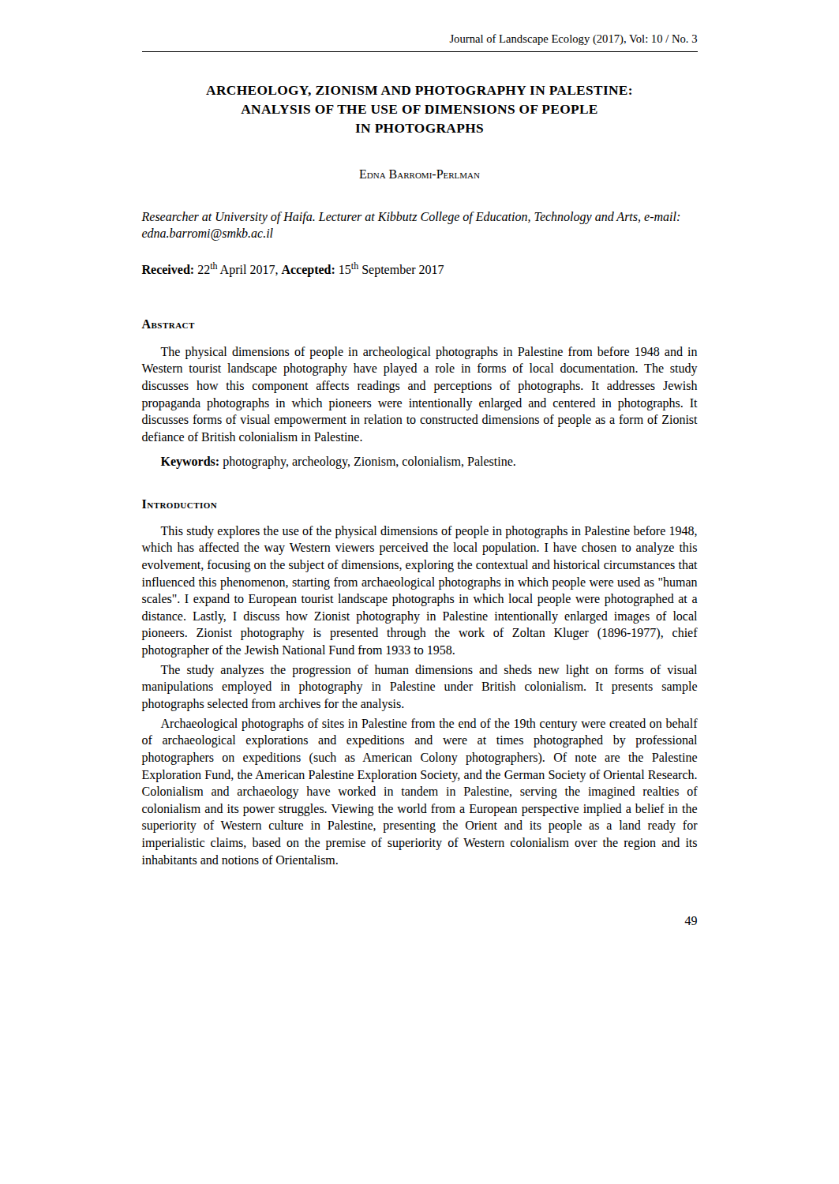Journal of Landscape Ecology (2017), Vol: 10 / No. 3
Archeology, Zionism and Photography in Palestine:
Analysis of the Use of Dimensions of People
in Photographs
Edna Barromi-Perlman
Researcher at University of Haifa. Lecturer at Kibbutz College of Education, Technology and Arts, e-mail: edna.barromi@smkb.ac.il
Received: 22th April 2017, Accepted: 15th September 2017
Abstract
The physical dimensions of people in archeological photographs in Palestine from before 1948 and in Western tourist landscape photography have played a role in forms of local documentation. The study discusses how this component affects readings and perceptions of photographs. It addresses Jewish propaganda photographs in which pioneers were intentionally enlarged and centered in photographs. It discusses forms of visual empowerment in relation to constructed dimensions of people as a form of Zionist defiance of British colonialism in Palestine.
Keywords: photography, archeology, Zionism, colonialism, Palestine.
Introduction
This study explores the use of the physical dimensions of people in photographs in Palestine before 1948, which has affected the way Western viewers perceived the local population. I have chosen to analyze this evolvement, focusing on the subject of dimensions, exploring the contextual and historical circumstances that influenced this phenomenon, starting from archaeological photographs in which people were used as "human scales". I expand to European tourist landscape photographs in which local people were photographed at a distance. Lastly, I discuss how Zionist photography in Palestine intentionally enlarged images of local pioneers. Zionist photography is presented through the work of Zoltan Kluger (1896-1977), chief photographer of the Jewish National Fund from 1933 to 1958.
The study analyzes the progression of human dimensions and sheds new light on forms of visual manipulations employed in photography in Palestine under British colonialism. It presents sample photographs selected from archives for the analysis.
Archaeological photographs of sites in Palestine from the end of the 19th century were created on behalf of archaeological explorations and expeditions and were at times photographed by professional photographers on expeditions (such as American Colony photographers). Of note are the Palestine Exploration Fund, the American Palestine Exploration Society, and the German Society of Oriental Research. Colonialism and archaeology have worked in tandem in Palestine, serving the imagined realties of colonialism and its power struggles. Viewing the world from a European perspective implied a belief in the superiority of Western culture in Palestine, presenting the Orient and its people as a land ready for imperialistic claims, based on the premise of superiority of Western colonialism over the region and its inhabitants and notions of Orientalism.
49